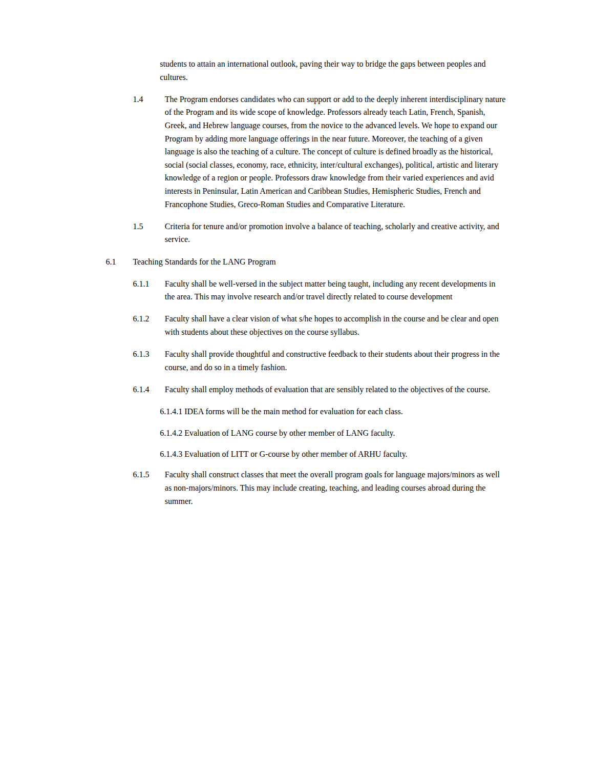students to attain an international outlook, paving their way to bridge the gaps between peoples and cultures.
1.4 The Program endorses candidates who can support or add to the deeply inherent interdisciplinary nature of the Program and its wide scope of knowledge. Professors already teach Latin, French, Spanish, Greek, and Hebrew language courses, from the novice to the advanced levels. We hope to expand our Program by adding more language offerings in the near future. Moreover, the teaching of a given language is also the teaching of a culture. The concept of culture is defined broadly as the historical, social (social classes, economy, race, ethnicity, inter/cultural exchanges), political, artistic and literary knowledge of a region or people. Professors draw knowledge from their varied experiences and avid interests in Peninsular, Latin American and Caribbean Studies, Hemispheric Studies, French and Francophone Studies, Greco-Roman Studies and Comparative Literature.
1.5 Criteria for tenure and/or promotion involve a balance of teaching, scholarly and creative activity, and service.
6.1 Teaching Standards for the LANG Program
6.1.1 Faculty shall be well-versed in the subject matter being taught, including any recent developments in the area. This may involve research and/or travel directly related to course development
6.1.2 Faculty shall have a clear vision of what s/he hopes to accomplish in the course and be clear and open with students about these objectives on the course syllabus.
6.1.3 Faculty shall provide thoughtful and constructive feedback to their students about their progress in the course, and do so in a timely fashion.
6.1.4 Faculty shall employ methods of evaluation that are sensibly related to the objectives of the course.
6.1.4.1 IDEA forms will be the main method for evaluation for each class.
6.1.4.2 Evaluation of LANG course by other member of LANG faculty.
6.1.4.3 Evaluation of LITT or G-course by other member of ARHU faculty.
6.1.5 Faculty shall construct classes that meet the overall program goals for language majors/minors as well as non-majors/minors. This may include creating, teaching, and leading courses abroad during the summer.